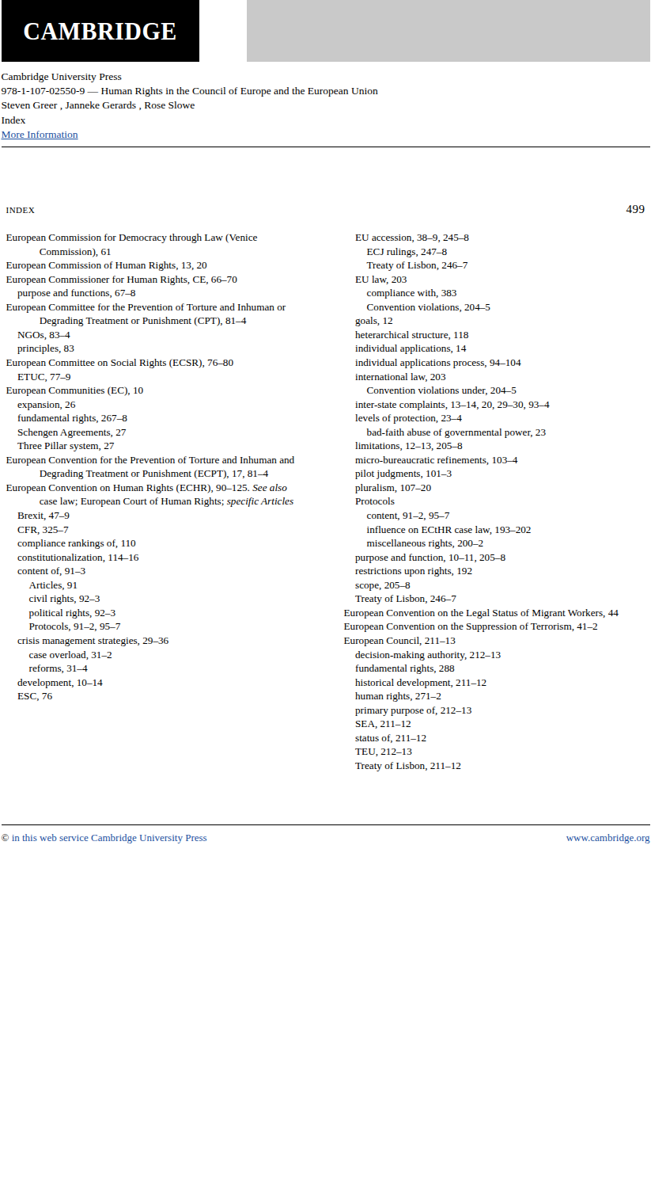CAMBRIDGE
Cambridge University Press
978-1-107-02550-9 — Human Rights in the Council of Europe and the European Union
Steven Greer , Janneke Gerards , Rose Slowe
Index
More Information
index 499
European Commission for Democracy through Law (Venice Commission), 61
European Commission of Human Rights, 13, 20
European Commissioner for Human Rights, CE, 66–70
purpose and functions, 67–8
European Committee for the Prevention of Torture and Inhuman or Degrading Treatment or Punishment (CPT), 81–4
NGOs, 83–4
principles, 83
European Committee on Social Rights (ECSR), 76–80
ETUC, 77–9
European Communities (EC), 10
expansion, 26
fundamental rights, 267–8
Schengen Agreements, 27
Three Pillar system, 27
European Convention for the Prevention of Torture and Inhuman and Degrading Treatment or Punishment (ECPT), 17, 81–4
European Convention on Human Rights (ECHR), 90–125. See also case law; European Court of Human Rights; specific Articles
Brexit, 47–9
CFR, 325–7
compliance rankings of, 110
constitutionalization, 114–16
content of, 91–3
Articles, 91
civil rights, 92–3
political rights, 92–3
Protocols, 91–2, 95–7
crisis management strategies, 29–36
case overload, 31–2
reforms, 31–4
development, 10–14
ESC, 76
EU accession, 38–9, 245–8
ECJ rulings, 247–8
Treaty of Lisbon, 246–7
EU law, 203
compliance with, 383
Convention violations, 204–5
goals, 12
heterarchical structure, 118
individual applications, 14
individual applications process, 94–104
international law, 203
Convention violations under, 204–5
inter-state complaints, 13–14, 20, 29–30, 93–4
levels of protection, 23–4
bad-faith abuse of governmental power, 23
limitations, 12–13, 205–8
micro-bureaucratic refinements, 103–4
pilot judgments, 101–3
pluralism, 107–20
Protocols
content, 91–2, 95–7
influence on ECtHR case law, 193–202
miscellaneous rights, 200–2
purpose and function, 10–11, 205–8
restrictions upon rights, 192
scope, 205–8
Treaty of Lisbon, 246–7
European Convention on the Legal Status of Migrant Workers, 44
European Convention on the Suppression of Terrorism, 41–2
European Council, 211–13
decision-making authority, 212–13
fundamental rights, 288
historical development, 211–12
human rights, 271–2
primary purpose of, 212–13
SEA, 211–12
status of, 211–12
TEU, 212–13
Treaty of Lisbon, 211–12
© in this web service Cambridge University Press
www.cambridge.org